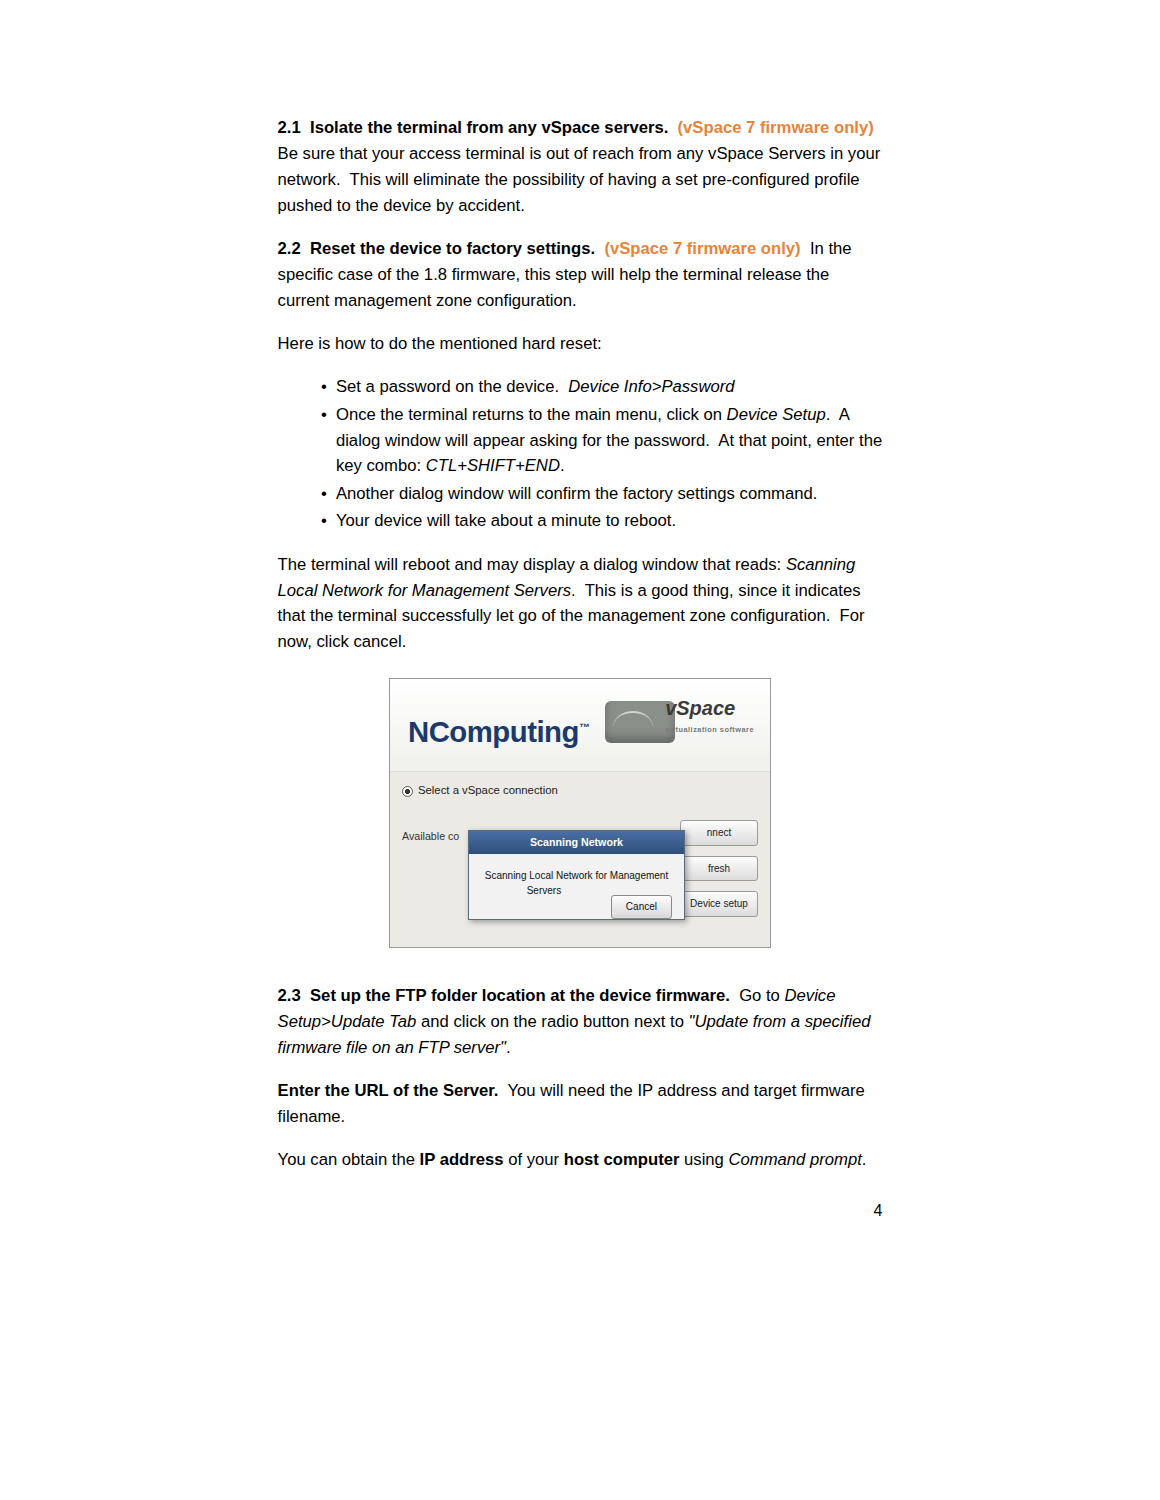2.1 Isolate the terminal from any vSpace servers. (vSpace 7 firmware only)
Be sure that your access terminal is out of reach from any vSpace Servers in your network. This will eliminate the possibility of having a set pre-configured profile pushed to the device by accident.
2.2 Reset the device to factory settings. (vSpace 7 firmware only) In the specific case of the 1.8 firmware, this step will help the terminal release the current management zone configuration.
Here is how to do the mentioned hard reset:
Set a password on the device. Device Info>Password
Once the terminal returns to the main menu, click on Device Setup. A dialog window will appear asking for the password. At that point, enter the key combo: CTL+SHIFT+END.
Another dialog window will confirm the factory settings command.
Your device will take about a minute to reboot.
The terminal will reboot and may display a dialog window that reads: Scanning Local Network for Management Servers. This is a good thing, since it indicates that the terminal successfully let go of the management zone configuration. For now, click cancel.
NComputing™
vSpacevirtualization software
Select a vSpace connection
Available co
nnect
fresh
Device setup
Scanning Network
Scanning Local Network for Management Servers
Cancel
2.3 Set up the FTP folder location at the device firmware. Go to Device Setup>Update Tab and click on the radio button next to "Update from a specified firmware file on an FTP server".
Enter the URL of the Server. You will need the IP address and target firmware filename.
You can obtain the IP address of your host computer using Command prompt.
4